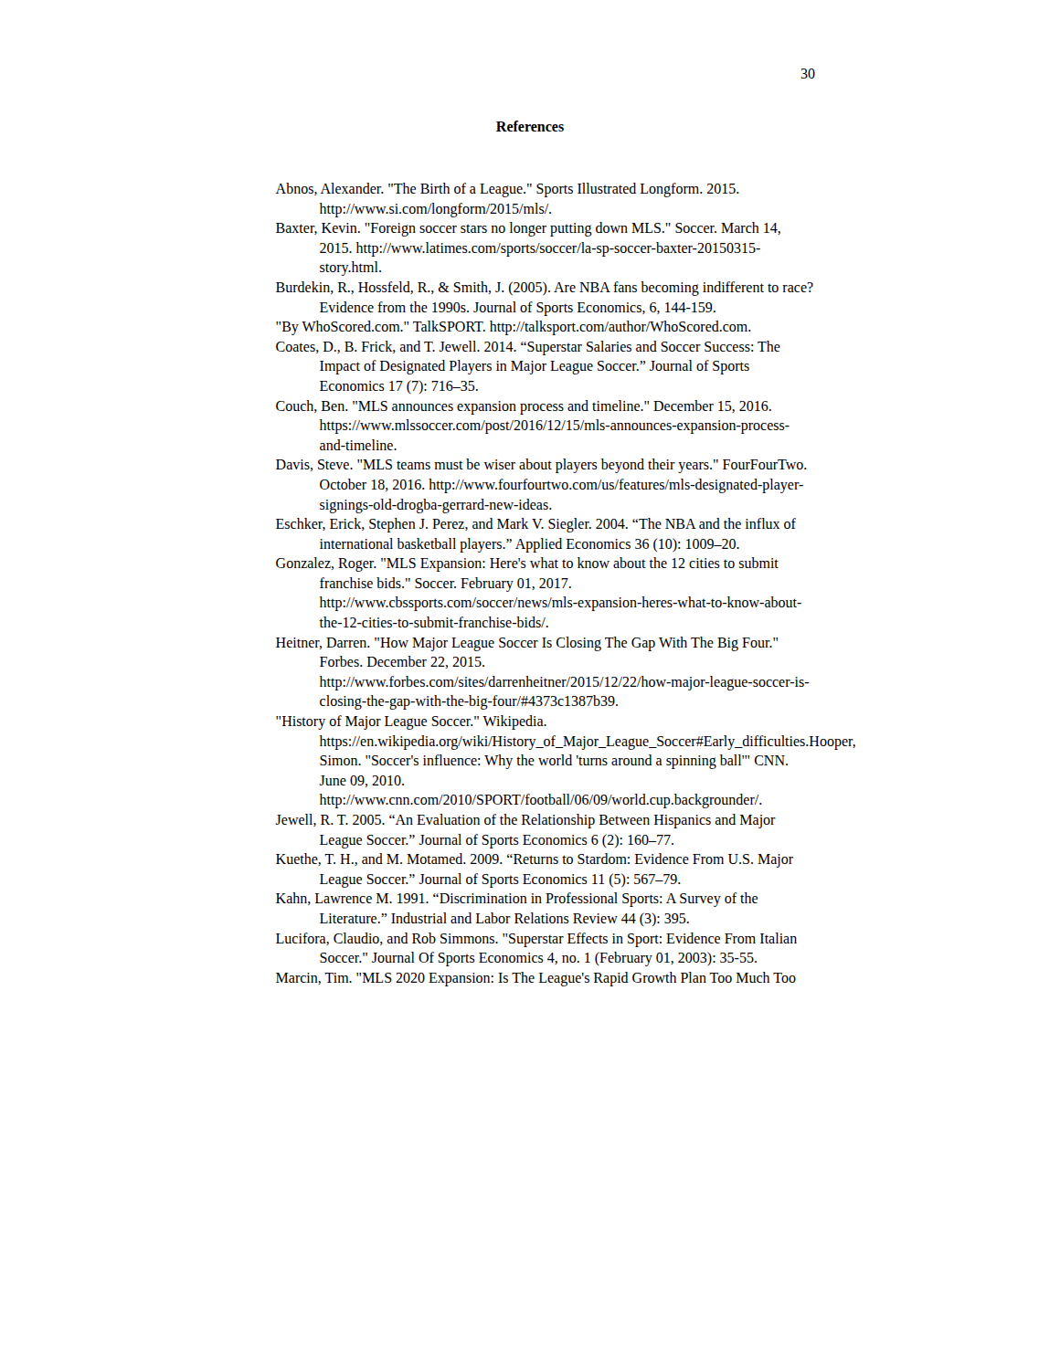30
References
Abnos, Alexander. "The Birth of a League." Sports Illustrated Longform. 2015. http://www.si.com/longform/2015/mls/.
Baxter, Kevin. "Foreign soccer stars no longer putting down MLS." Soccer. March 14, 2015. http://www.latimes.com/sports/soccer/la-sp-soccer-baxter-20150315-story.html.
Burdekin, R., Hossfeld, R., & Smith, J. (2005). Are NBA fans becoming indifferent to race? Evidence from the 1990s. Journal of Sports Economics, 6, 144-159.
"By WhoScored.com." TalkSPORT. http://talksport.com/author/WhoScored.com.
Coates, D., B. Frick, and T. Jewell. 2014. “Superstar Salaries and Soccer Success: The Impact of Designated Players in Major League Soccer.” Journal of Sports Economics 17 (7): 716–35.
Couch, Ben. "MLS announces expansion process and timeline." December 15, 2016. https://www.mlssoccer.com/post/2016/12/15/mls-announces-expansion-process-and-timeline.
Davis, Steve. "MLS teams must be wiser about players beyond their years." FourFourTwo. October 18, 2016. http://www.fourfourtwo.com/us/features/mls-designated-player-signings-old-drogba-gerrard-new-ideas.
Eschker, Erick, Stephen J. Perez, and Mark V. Siegler. 2004. “The NBA and the influx of international basketball players.” Applied Economics 36 (10): 1009–20.
Gonzalez, Roger. "MLS Expansion: Here's what to know about the 12 cities to submit franchise bids." Soccer. February 01, 2017. http://www.cbssports.com/soccer/news/mls-expansion-heres-what-to-know-about-the-12-cities-to-submit-franchise-bids/.
Heitner, Darren. "How Major League Soccer Is Closing The Gap With The Big Four." Forbes. December 22, 2015. http://www.forbes.com/sites/darrenheitner/2015/12/22/how-major-league-soccer-is-closing-the-gap-with-the-big-four/#4373c1387b39.
"History of Major League Soccer." Wikipedia. https://en.wikipedia.org/wiki/History_of_Major_League_Soccer#Early_difficulties.Hooper, Simon. "Soccer's influence: Why the world 'turns around a spinning ball'" CNN. June 09, 2010. http://www.cnn.com/2010/SPORT/football/06/09/world.cup.backgrounder/.
Jewell, R. T. 2005. “An Evaluation of the Relationship Between Hispanics and Major League Soccer.” Journal of Sports Economics 6 (2): 160–77.
Kuethe, T. H., and M. Motamed. 2009. “Returns to Stardom: Evidence From U.S. Major League Soccer.” Journal of Sports Economics 11 (5): 567–79.
Kahn, Lawrence M. 1991. “Discrimination in Professional Sports: A Survey of the Literature.” Industrial and Labor Relations Review 44 (3): 395.
Lucifora, Claudio, and Rob Simmons. "Superstar Effects in Sport: Evidence From Italian Soccer." Journal Of Sports Economics 4, no. 1 (February 01, 2003): 35-55.
Marcin, Tim. "MLS 2020 Expansion: Is The League's Rapid Growth Plan Too Much Too